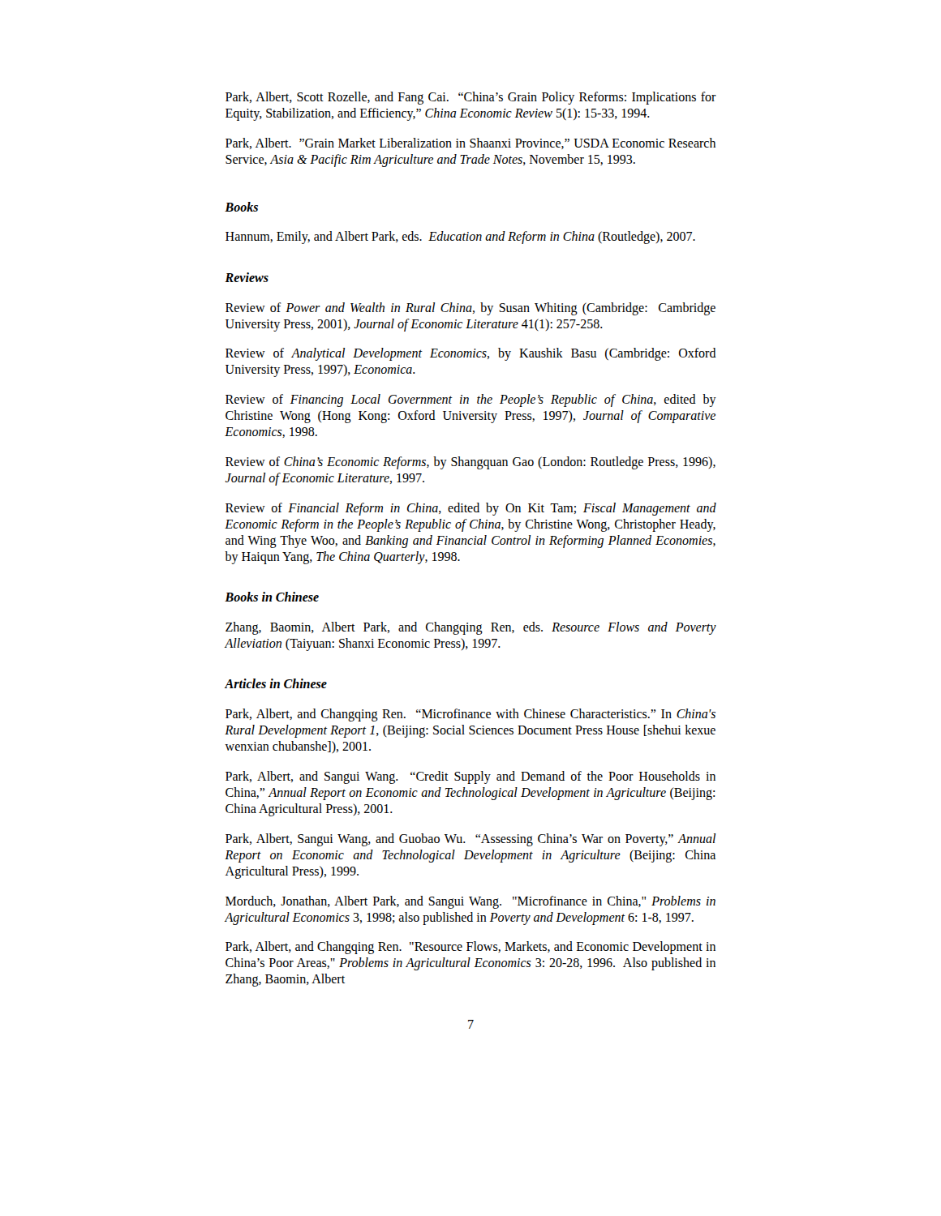Park, Albert, Scott Rozelle, and Fang Cai. “China’s Grain Policy Reforms: Implications for Equity, Stabilization, and Efficiency,” China Economic Review 5(1): 15-33, 1994.
Park, Albert. ”Grain Market Liberalization in Shaanxi Province,” USDA Economic Research Service, Asia & Pacific Rim Agriculture and Trade Notes, November 15, 1993.
Books
Hannum, Emily, and Albert Park, eds. Education and Reform in China (Routledge), 2007.
Reviews
Review of Power and Wealth in Rural China, by Susan Whiting (Cambridge: Cambridge University Press, 2001), Journal of Economic Literature 41(1): 257-258.
Review of Analytical Development Economics, by Kaushik Basu (Cambridge: Oxford University Press, 1997), Economica.
Review of Financing Local Government in the People’s Republic of China, edited by Christine Wong (Hong Kong: Oxford University Press, 1997), Journal of Comparative Economics, 1998.
Review of China’s Economic Reforms, by Shangquan Gao (London: Routledge Press, 1996), Journal of Economic Literature, 1997.
Review of Financial Reform in China, edited by On Kit Tam; Fiscal Management and Economic Reform in the People’s Republic of China, by Christine Wong, Christopher Heady, and Wing Thye Woo, and Banking and Financial Control in Reforming Planned Economies, by Haiqun Yang, The China Quarterly, 1998.
Books in Chinese
Zhang, Baomin, Albert Park, and Changqing Ren, eds. Resource Flows and Poverty Alleviation (Taiyuan: Shanxi Economic Press), 1997.
Articles in Chinese
Park, Albert, and Changqing Ren. “Microfinance with Chinese Characteristics.” In China's Rural Development Report 1, (Beijing: Social Sciences Document Press House [shehui kexue wenxian chubanshe]), 2001.
Park, Albert, and Sangui Wang. “Credit Supply and Demand of the Poor Households in China,” Annual Report on Economic and Technological Development in Agriculture (Beijing: China Agricultural Press), 2001.
Park, Albert, Sangui Wang, and Guobao Wu. “Assessing China’s War on Poverty,” Annual Report on Economic and Technological Development in Agriculture (Beijing: China Agricultural Press), 1999.
Morduch, Jonathan, Albert Park, and Sangui Wang. "Microfinance in China," Problems in Agricultural Economics 3, 1998; also published in Poverty and Development 6: 1-8, 1997.
Park, Albert, and Changqing Ren. "Resource Flows, Markets, and Economic Development in China’s Poor Areas," Problems in Agricultural Economics 3: 20-28, 1996. Also published in Zhang, Baomin, Albert
7